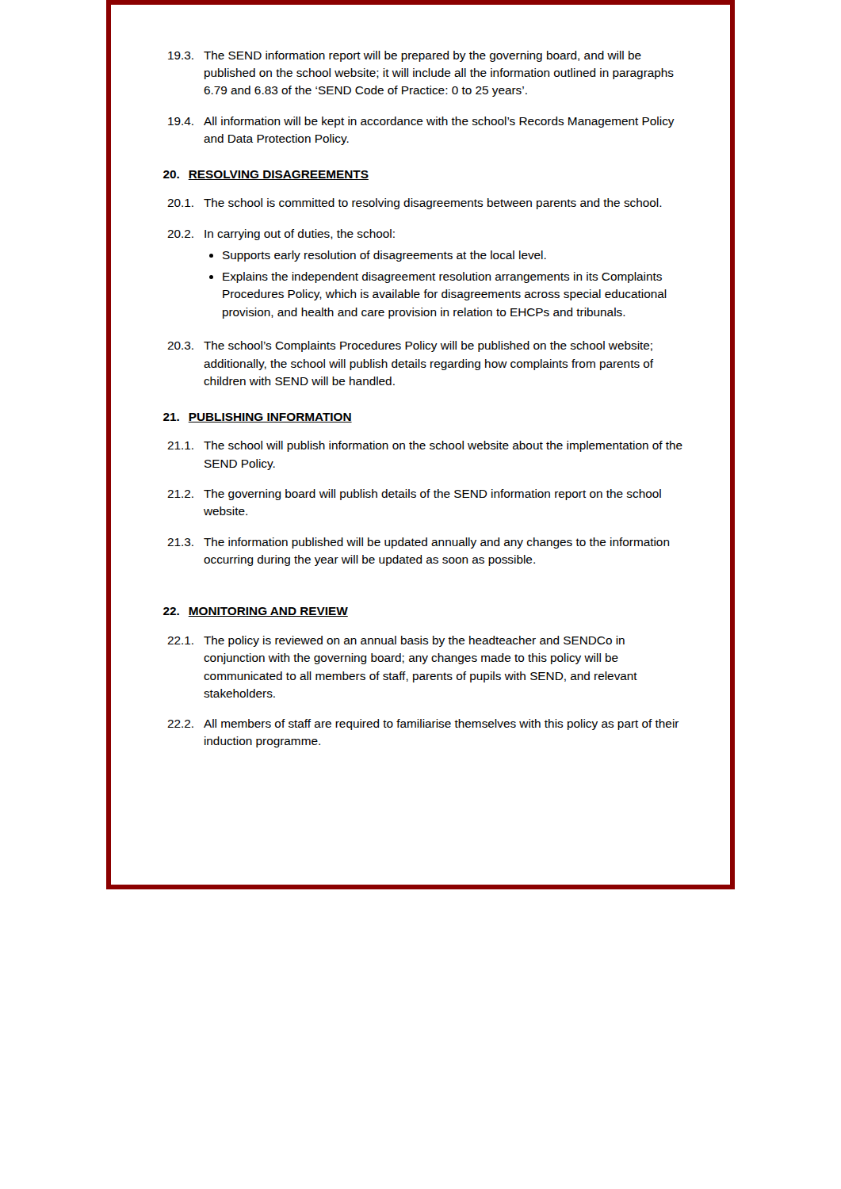19.3.
The SEND information report will be prepared by the governing board, and will be published on the school website; it will include all the information outlined in paragraphs 6.79 and 6.83 of the ‘SEND Code of Practice: 0 to 25 years’.
19.4.
All information will be kept in accordance with the school’s Records Management Policy and Data Protection Policy.
20. RESOLVING DISAGREEMENTS
20.1.
The school is committed to resolving disagreements between parents and the school.
20.2.
In carrying out of duties, the school:
Supports early resolution of disagreements at the local level.
Explains the independent disagreement resolution arrangements in its Complaints Procedures Policy, which is available for disagreements across special educational provision, and health and care provision in relation to EHCPs and tribunals.
20.3.
The school’s Complaints Procedures Policy will be published on the school website; additionally, the school will publish details regarding how complaints from parents of children with SEND will be handled.
21. PUBLISHING INFORMATION
21.1.
The school will publish information on the school website about the implementation of the SEND Policy.
21.2.
The governing board will publish details of the SEND information report on the school website.
21.3.
The information published will be updated annually and any changes to the information occurring during the year will be updated as soon as possible.
22. MONITORING AND REVIEW
22.1.
The policy is reviewed on an annual basis by the headteacher and SENDCo in conjunction with the governing board; any changes made to this policy will be communicated to all members of staff, parents of pupils with SEND, and relevant stakeholders.
22.2.
All members of staff are required to familiarise themselves with this policy as part of their induction programme.